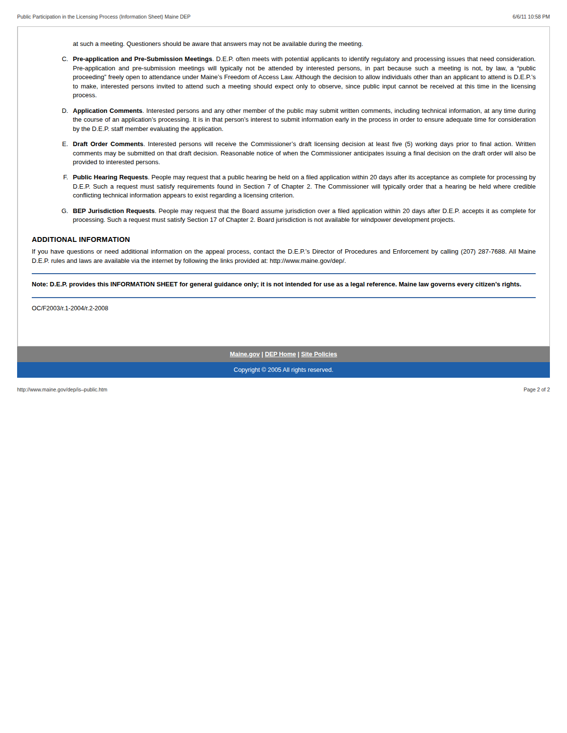Public Participation in the Licensing Process (Information Sheet) Maine DEP
6/6/11 10:58 PM
at such a meeting. Questioners should be aware that answers may not be available during the meeting.
Pre-application and Pre-Submission Meetings. D.E.P. often meets with potential applicants to identify regulatory and processing issues that need consideration. Pre-application and pre-submission meetings will typically not be attended by interested persons, in part because such a meeting is not, by law, a “public proceeding” freely open to attendance under Maine’s Freedom of Access Law. Although the decision to allow individuals other than an applicant to attend is D.E.P.’s to make, interested persons invited to attend such a meeting should expect only to observe, since public input cannot be received at this time in the licensing process.
Application Comments. Interested persons and any other member of the public may submit written comments, including technical information, at any time during the course of an application’s processing. It is in that person’s interest to submit information early in the process in order to ensure adequate time for consideration by the D.E.P. staff member evaluating the application.
Draft Order Comments. Interested persons will receive the Commissioner’s draft licensing decision at least five (5) working days prior to final action. Written comments may be submitted on that draft decision. Reasonable notice of when the Commissioner anticipates issuing a final decision on the draft order will also be provided to interested persons.
Public Hearing Requests. People may request that a public hearing be held on a filed application within 20 days after its acceptance as complete for processing by D.E.P. Such a request must satisfy requirements found in Section 7 of Chapter 2. The Commissioner will typically order that a hearing be held where credible conflicting technical information appears to exist regarding a licensing criterion.
BEP Jurisdiction Requests. People may request that the Board assume jurisdiction over a filed application within 20 days after D.E.P. accepts it as complete for processing. Such a request must satisfy Section 17 of Chapter 2. Board jurisdiction is not available for windpower development projects.
ADDITIONAL INFORMATION
If you have questions or need additional information on the appeal process, contact the D.E.P.’s Director of Procedures and Enforcement by calling (207) 287-7688. All Maine D.E.P. rules and laws are available via the internet by following the links provided at: http://www.maine.gov/dep/.
Note: D.E.P. provides this INFORMATION SHEET for general guidance only; it is not intended for use as a legal reference. Maine law governs every citizen’s rights.
OC/F2003/r.1-2004/r.2-2008
Maine.gov | DEP Home | Site Policies
Copyright © 2005 All rights reserved.
http://www.maine.gov/dep/is–public.htm
Page 2 of 2